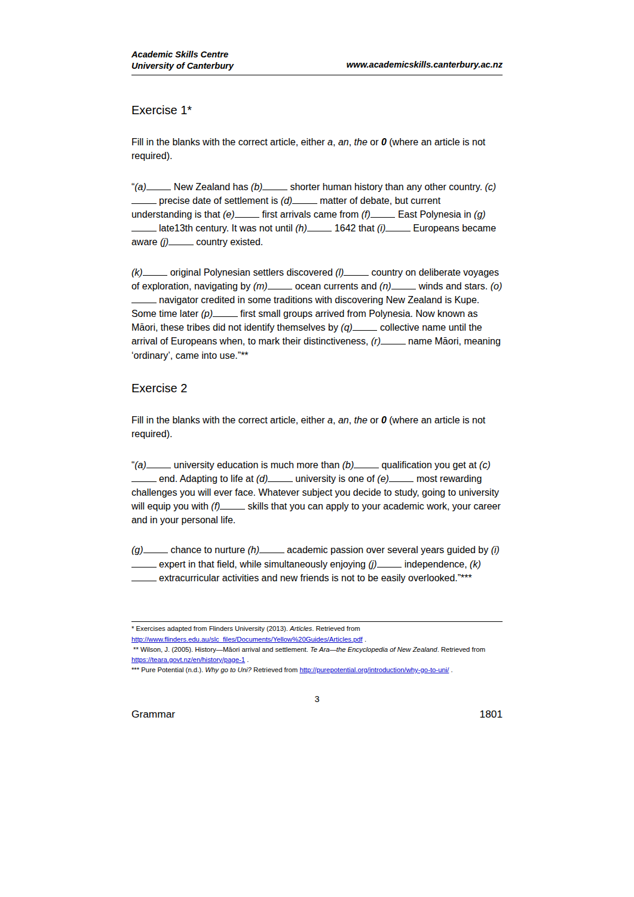Academic Skills Centre
University of Canterbury
www.academicskills.canterbury.ac.nz
Exercise 1*
Fill in the blanks with the correct article, either a, an, the or 0 (where an article is not required).
“(a) New Zealand has (b) shorter human history than any other country. (c) precise date of settlement is (d) matter of debate, but current understanding is that (e) first arrivals came from (f) East Polynesia in (g) late13th century. It was not until (h) 1642 that (i) Europeans became aware (j) country existed.
(k) original Polynesian settlers discovered (l) country on deliberate voyages of exploration, navigating by (m) ocean currents and (n) winds and stars. (o) navigator credited in some traditions with discovering New Zealand is Kupe. Some time later (p) first small groups arrived from Polynesia. Now known as Māori, these tribes did not identify themselves by (q) collective name until the arrival of Europeans when, to mark their distinctiveness, (r) name Māori, meaning ‘ordinary’, came into use.”**
Exercise 2
Fill in the blanks with the correct article, either a, an, the or 0 (where an article is not required).
“(a) university education is much more than (b) qualification you get at (c) end. Adapting to life at (d) university is one of (e) most rewarding challenges you will ever face. Whatever subject you decide to study, going to university will equip you with (f) skills that you can apply to your academic work, your career and in your personal life.
(g) chance to nurture (h) academic passion over several years guided by (i) expert in that field, while simultaneously enjoying (j) independence, (k) extracurricular activities and new friends is not to be easily overlooked.”***
* Exercises adapted from Flinders University (2013). Articles. Retrieved from
http://www.flinders.edu.au/slc_files/Documents/Yellow%20Guides/Articles.pdf .
** Wilson, J. (2005). History—Māori arrival and settlement. Te Ara—the Encyclopedia of New Zealand. Retrieved from
https://teara.govt.nz/en/history/page-1 .
*** Pure Potential (n.d.). Why go to Uni? Retrieved from http://purepotential.org/introduction/why-go-to-uni/ .
3
Grammar
1801